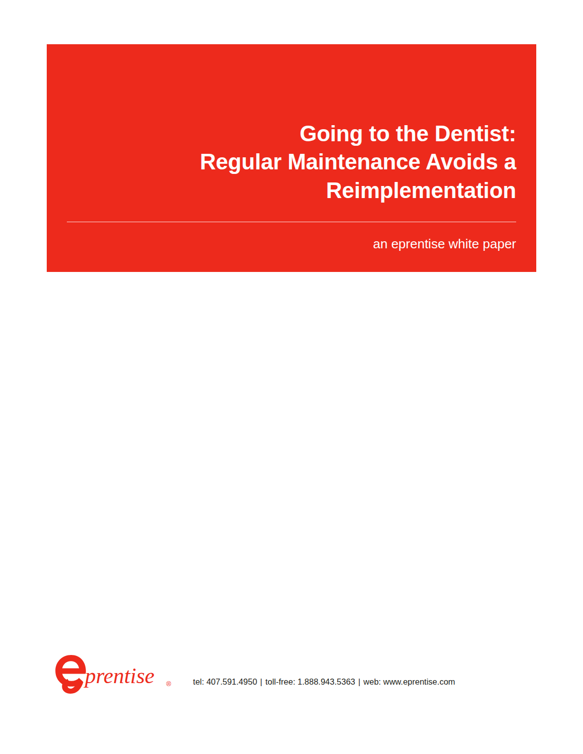Going to the Dentist:
Regular Maintenance Avoids a
Reimplementation
an eprentise white paper
eprentise prentise ®
tel: 407.591.4950|toll-free: 1.888.943.5363|web: www.eprentise.com